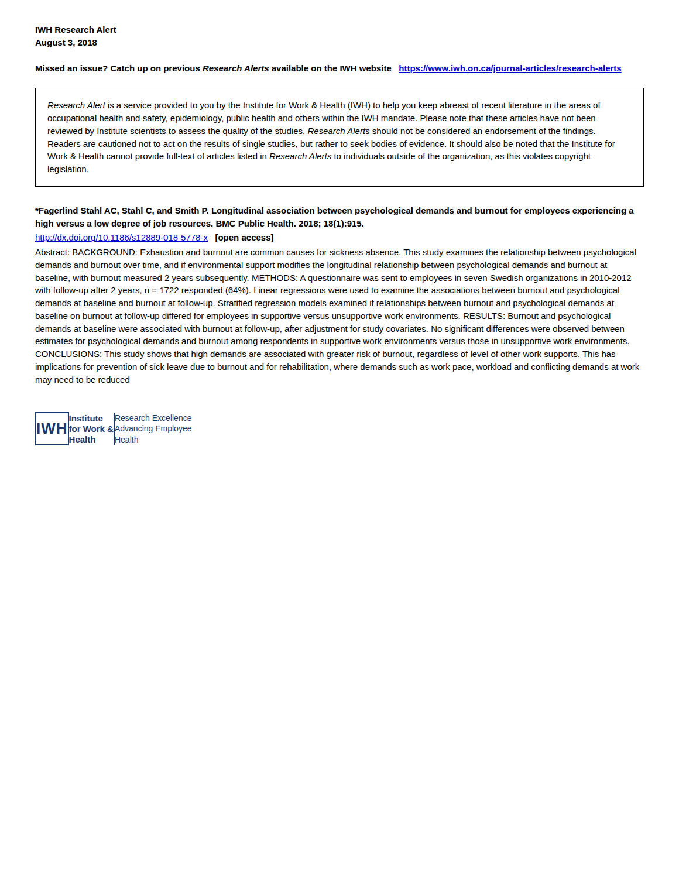IWH Research Alert
August 3, 2018
Missed an issue? Catch up on previous Research Alerts available on the IWH website https://www.iwh.on.ca/journal-articles/research-alerts
Research Alert is a service provided to you by the Institute for Work & Health (IWH) to help you keep abreast of recent literature in the areas of occupational health and safety, epidemiology, public health and others within the IWH mandate. Please note that these articles have not been reviewed by Institute scientists to assess the quality of the studies. Research Alerts should not be considered an endorsement of the findings. Readers are cautioned not to act on the results of single studies, but rather to seek bodies of evidence. It should also be noted that the Institute for Work & Health cannot provide full-text of articles listed in Research Alerts to individuals outside of the organization, as this violates copyright legislation.
*Fagerlind Stahl AC, Stahl C, and Smith P. Longitudinal association between psychological demands and burnout for employees experiencing a high versus a low degree of job resources. BMC Public Health. 2018; 18(1):915.
http://dx.doi.org/10.1186/s12889-018-5778-x [open access]
Abstract: BACKGROUND: Exhaustion and burnout are common causes for sickness absence. This study examines the relationship between psychological demands and burnout over time, and if environmental support modifies the longitudinal relationship between psychological demands and burnout at baseline, with burnout measured 2 years subsequently. METHODS: A questionnaire was sent to employees in seven Swedish organizations in 2010-2012 with follow-up after 2 years, n = 1722 responded (64%). Linear regressions were used to examine the associations between burnout and psychological demands at baseline and burnout at follow-up. Stratified regression models examined if relationships between burnout and psychological demands at baseline on burnout at follow-up differed for employees in supportive versus unsupportive work environments. RESULTS: Burnout and psychological demands at baseline were associated with burnout at follow-up, after adjustment for study covariates. No significant differences were observed between estimates for psychological demands and burnout among respondents in supportive work environments versus those in unsupportive work environments. CONCLUSIONS: This study shows that high demands are associated with greater risk of burnout, regardless of level of other work supports. This has implications for prevention of sick leave due to burnout and for rehabilitation, where demands such as work pace, workload and conflicting demands at work may need to be reduced
| IWH | Institute for Work & Health | Research Excellence Advancing Employee Health |